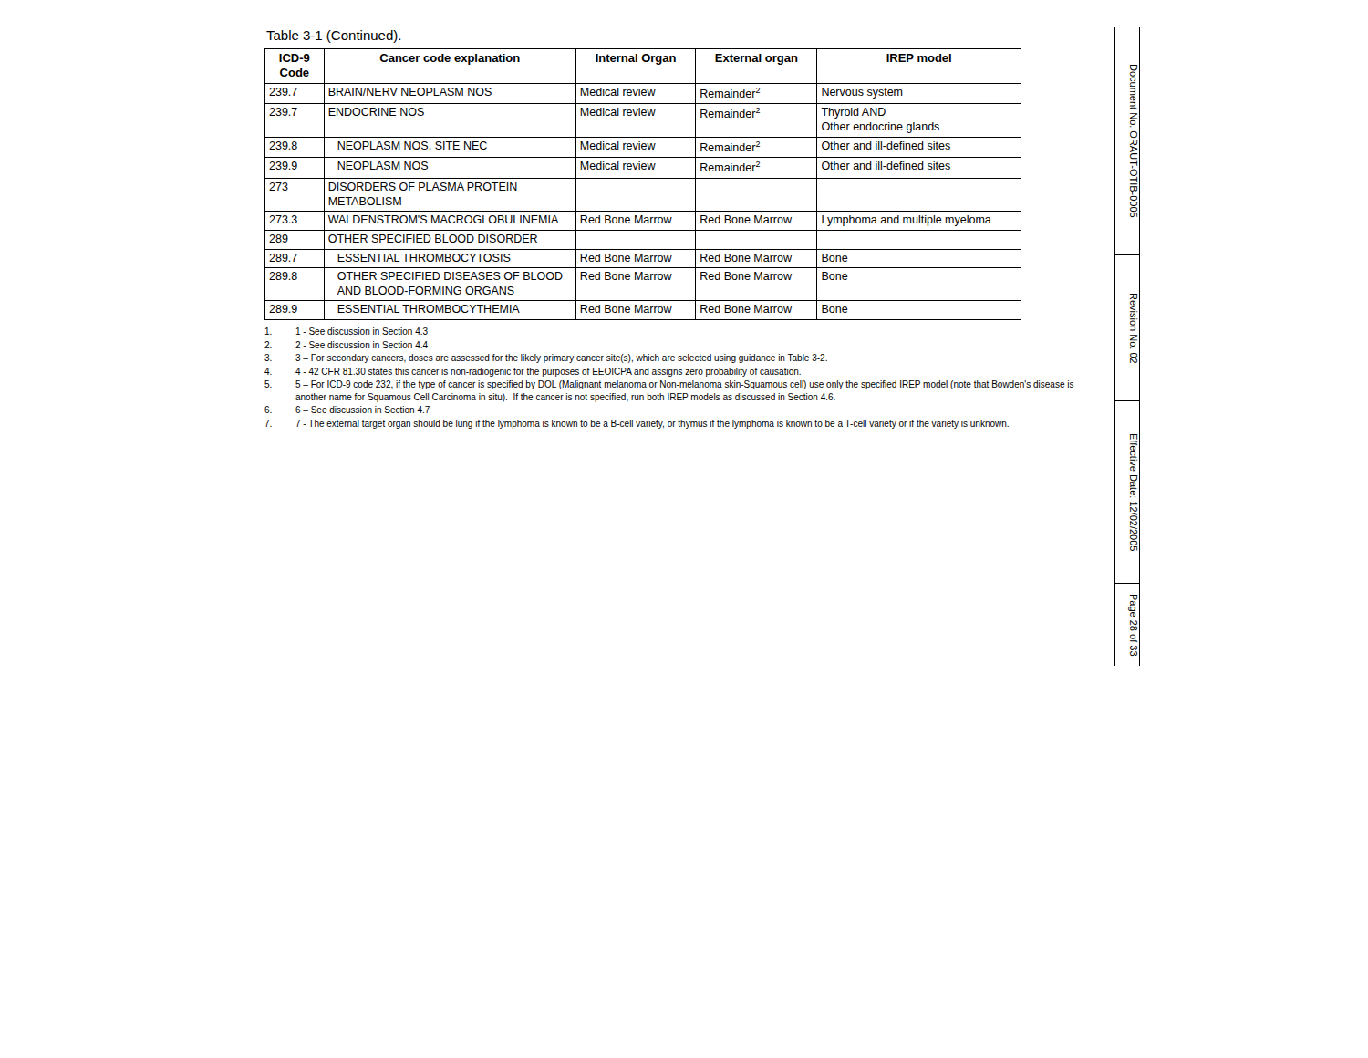Table 3-1 (Continued).
| ICD-9 Code | Cancer code explanation | Internal Organ | External organ | IREP model |
| --- | --- | --- | --- | --- |
| 239.7 | BRAIN/NERV NEOPLASM NOS | Medical review | Remainder 2 | Nervous system |
| 239.7 | ENDOCRINE NOS | Medical review | Remainder 2 | Thyroid AND Other endocrine glands |
| 239.8 | NEOPLASM NOS, SITE NEC | Medical review | Remainder 2 | Other and ill-defined sites |
| 239.9 | NEOPLASM NOS | Medical review | Remainder 2 | Other and ill-defined sites |
| 273 | DISORDERS OF PLASMA PROTEIN METABOLISM | | | |
| 273.3 | WALDENSTROM'S MACROGLOBULINEMIA | Red Bone Marrow | Red Bone Marrow | Lymphoma and multiple myeloma |
| 289 | OTHER SPECIFIED BLOOD DISORDER | | | |
| 289.7 | ESSENTIAL THROMBOCYTOSIS | Red Bone Marrow | Red Bone Marrow | Bone |
| 289.8 | OTHER SPECIFIED DISEASES OF BLOOD AND BLOOD-FORMING ORGANS | Red Bone Marrow | Red Bone Marrow | Bone |
| 289.9 | ESSENTIAL THROMBOCYTHEMIA | Red Bone Marrow | Red Bone Marrow | Bone |
1. 1 - See discussion in Section 4.3
2. 2 - See discussion in Section 4.4
3. 3 – For secondary cancers, doses are assessed for the likely primary cancer site(s), which are selected using guidance in Table 3-2.
4. 4 - 42 CFR 81.30 states this cancer is non-radiogenic for the purposes of EEOICPA and assigns zero probability of causation.
5. 5 – For ICD-9 code 232, if the type of cancer is specified by DOL (Malignant melanoma or Non-melanoma skin-Squamous cell) use only the specified IREP model (note that Bowden's disease is another name for Squamous Cell Carcinoma in situ). If the cancer is not specified, run both IREP models as discussed in Section 4.6.
6. 6 – See discussion in Section 4.7
7. 7 - The external target organ should be lung if the lymphoma is known to be a B-cell variety, or thymus if the lymphoma is known to be a T-cell variety or if the variety is unknown.
Document No. ORAUT-OTIB-0005
Revision No. 02
Effective Date: 12/02/2005
Page 28 of 33